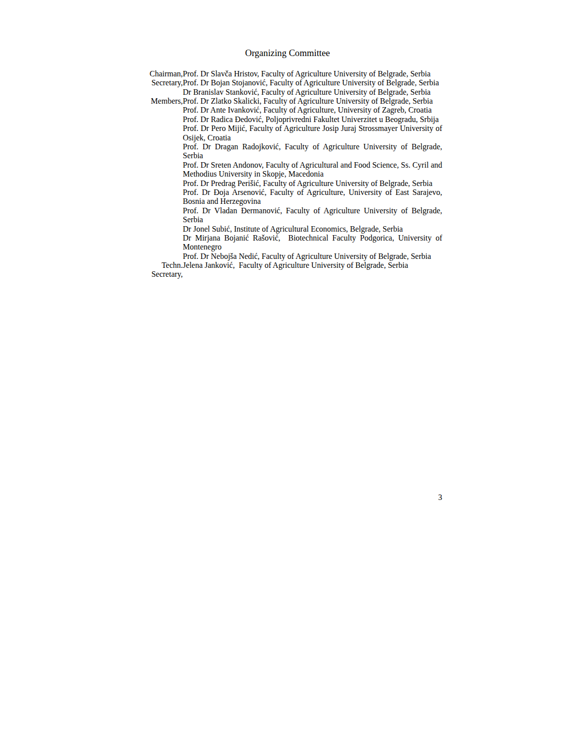Organizing Committee
| Chairman, | Prof. Dr Slavča Hristov, Faculty of Agriculture University of Belgrade, Serbia |
| Secretary, | Prof. Dr Bojan Stojanović, Faculty of Agriculture University of Belgrade, Serbia Dr Branislav Stanković, Faculty of Agriculture University of Belgrade, Serbia |
| Members, | Prof. Dr Zlatko Skalicki, Faculty of Agriculture University of Belgrade, Serbia Prof. Dr Ante Ivanković, Faculty of Agriculture, University of Zagreb, Croatia Prof. Dr Radica Đedović, Poljoprivredni Fakultet Univerzitet u Beogradu, Srbija Prof. Dr Pero Mijić, Faculty of Agriculture Josip Juraj Strossmayer University of Osijek, Croatia Prof. Dr Dragan Radojković, Faculty of Agriculture University of Belgrade, Serbia Prof. Dr Sreten Andonov, Faculty of Agricultural and Food Science, Ss. Cyril and Methodius University in Skopje, Macedonia Prof. Dr Predrag Perišić, Faculty of Agriculture University of Belgrade, Serbia Prof. Dr Đoja Arsenović, Faculty of Agriculture, University of East Sarajevo, Bosnia and Herzegovina Prof. Dr Vladan Đermanović, Faculty of Agriculture University of Belgrade, Serbia Dr Jonel Subić, Institute of Agricultural Economics, Belgrade, Serbia Dr Mirjana Bojanić Rašović, Biotechnical Faculty Podgorica, University of Montenegro Prof. Dr Nebojša Nedić, Faculty of Agriculture University of Belgrade, Serbia |
| Techn. Secretary, | Jelena Janković, Faculty of Agriculture University of Belgrade, Serbia |
3